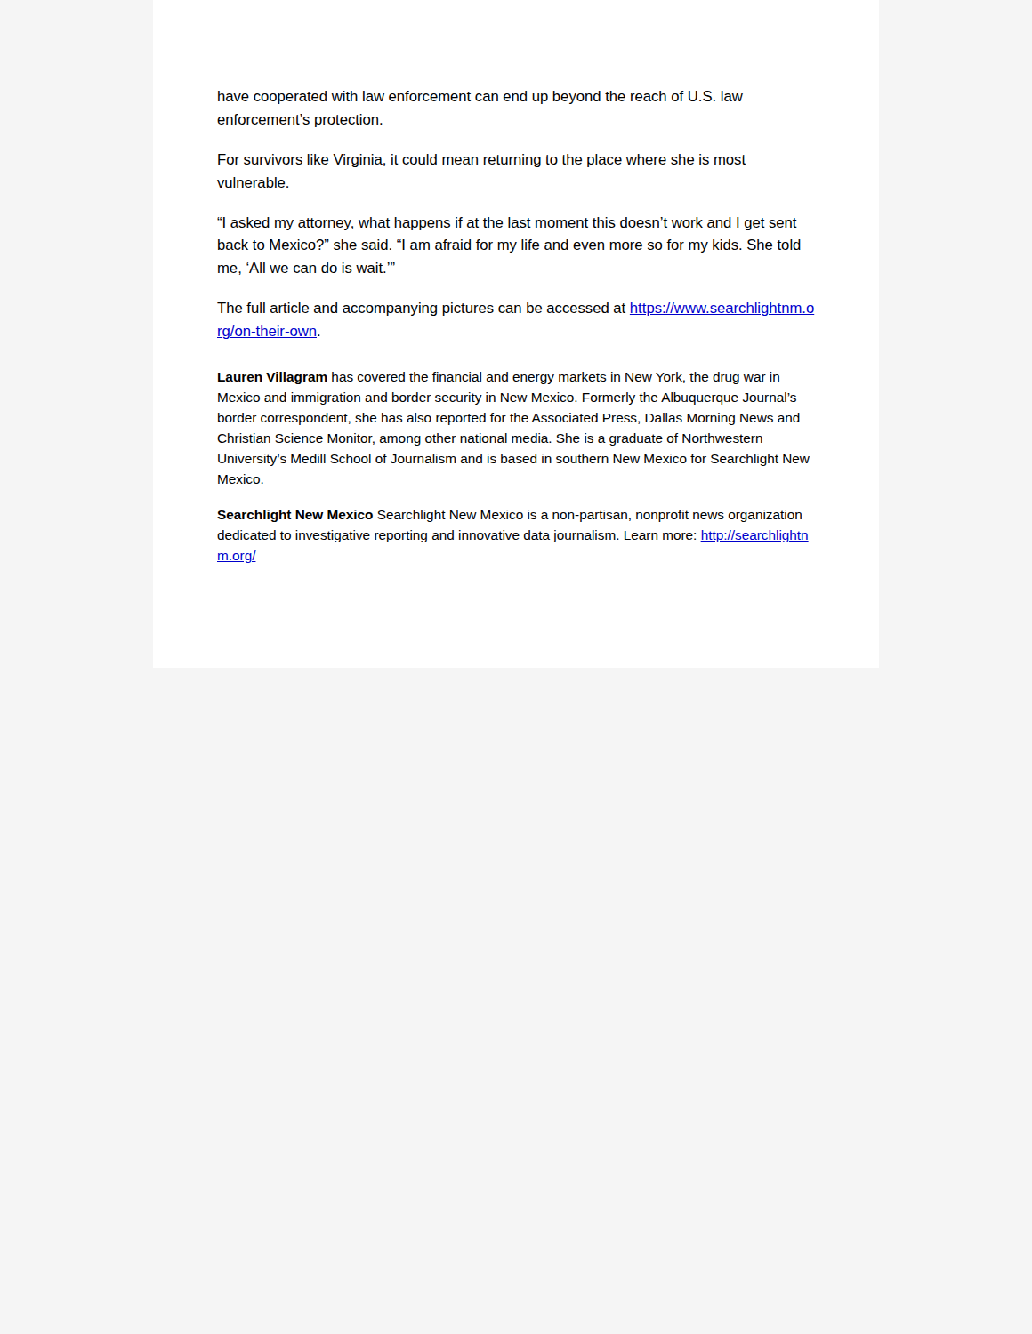have cooperated with law enforcement can end up beyond the reach of U.S. law enforcement’s protection.
For survivors like Virginia, it could mean returning to the place where she is most vulnerable.
“I asked my attorney, what happens if at the last moment this doesn’t work and I get sent back to Mexico?” she said. “I am afraid for my life and even more so for my kids. She told me, ‘All we can do is wait.’”
The full article and accompanying pictures can be accessed at https://www.searchlightnm.org/on-their-own.
Lauren Villagram has covered the financial and energy markets in New York, the drug war in Mexico and immigration and border security in New Mexico. Formerly the Albuquerque Journal’s border correspondent, she has also reported for the Associated Press, Dallas Morning News and Christian Science Monitor, among other national media. She is a graduate of Northwestern University’s Medill School of Journalism and is based in southern New Mexico for Searchlight New Mexico.
Searchlight New Mexico Searchlight New Mexico is a non-partisan, nonprofit news organization dedicated to investigative reporting and innovative data journalism. Learn more: http://searchlightnm.org/